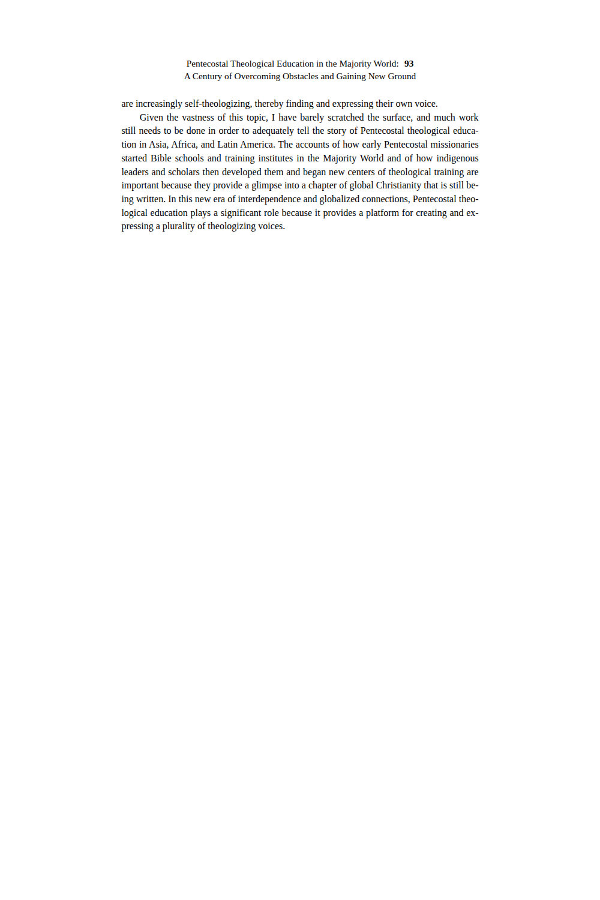Pentecostal Theological Education in the Majority World:93 A Century of Overcoming Obstacles and Gaining New Ground
are increasingly self-theologizing, thereby finding and expressing their own voice.
Given the vastness of this topic, I have barely scratched the surface, and much work still needs to be done in order to adequately tell the story of Pentecostal theological education in Asia, Africa, and Latin America. The accounts of how early Pentecostal missionaries started Bible schools and training institutes in the Majority World and of how indigenous leaders and scholars then developed them and began new centers of theological training are important because they provide a glimpse into a chapter of global Christianity that is still being written. In this new era of interdependence and globalized connections, Pentecostal theological education plays a significant role because it provides a platform for creating and expressing a plurality of theologizing voices.